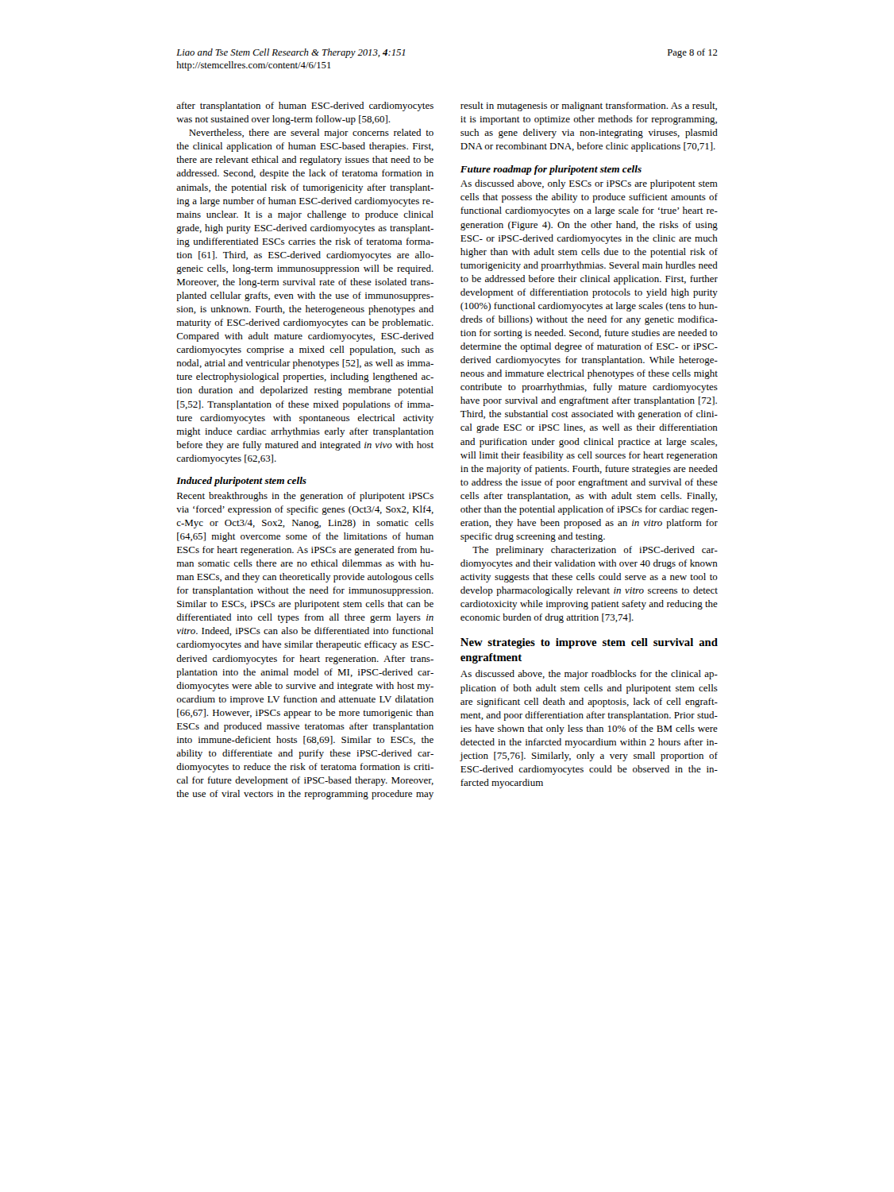Liao and Tse Stem Cell Research & Therapy 2013, 4:151
http://stemcellres.com/content/4/6/151
Page 8 of 12
after transplantation of human ESC-derived cardiomyocytes was not sustained over long-term follow-up [58,60].
Nevertheless, there are several major concerns related to the clinical application of human ESC-based therapies. First, there are relevant ethical and regulatory issues that need to be addressed. Second, despite the lack of teratoma formation in animals, the potential risk of tumorigenicity after transplanting a large number of human ESC-derived cardiomyocytes remains unclear. It is a major challenge to produce clinical grade, high purity ESC-derived cardiomyocytes as transplanting undifferentiated ESCs carries the risk of teratoma formation [61]. Third, as ESC-derived cardiomyocytes are allogeneic cells, long-term immunosuppression will be required. Moreover, the long-term survival rate of these isolated transplanted cellular grafts, even with the use of immunosuppression, is unknown. Fourth, the heterogeneous phenotypes and maturity of ESC-derived cardiomyocytes can be problematic. Compared with adult mature cardiomyocytes, ESC-derived cardiomyocytes comprise a mixed cell population, such as nodal, atrial and ventricular phenotypes [52], as well as immature electrophysiological properties, including lengthened action duration and depolarized resting membrane potential [5,52]. Transplantation of these mixed populations of immature cardiomyocytes with spontaneous electrical activity might induce cardiac arrhythmias early after transplantation before they are fully matured and integrated in vivo with host cardiomyocytes [62,63].
Induced pluripotent stem cells
Recent breakthroughs in the generation of pluripotent iPSCs via ‘forced’ expression of specific genes (Oct3/4, Sox2, Klf4, c-Myc or Oct3/4, Sox2, Nanog, Lin28) in somatic cells [64,65] might overcome some of the limitations of human ESCs for heart regeneration. As iPSCs are generated from human somatic cells there are no ethical dilemmas as with human ESCs, and they can theoretically provide autologous cells for transplantation without the need for immunosuppression. Similar to ESCs, iPSCs are pluripotent stem cells that can be differentiated into cell types from all three germ layers in vitro. Indeed, iPSCs can also be differentiated into functional cardiomyocytes and have similar therapeutic efficacy as ESC-derived cardiomyocytes for heart regeneration. After transplantation into the animal model of MI, iPSC-derived cardiomyocytes were able to survive and integrate with host myocardium to improve LV function and attenuate LV dilatation [66,67]. However, iPSCs appear to be more tumorigenic than ESCs and produced massive teratomas after transplantation into immune-deficient hosts [68,69]. Similar to ESCs, the ability to differentiate and purify these iPSC-derived cardiomyocytes to reduce the risk of teratoma formation is critical for future development of iPSC-based therapy. Moreover, the use of viral vectors in the reprogramming procedure may result in mutagenesis or malignant transformation. As a result, it is important to optimize other methods for reprogramming, such as gene delivery via non-integrating viruses, plasmid DNA or recombinant DNA, before clinic applications [70,71].
Future roadmap for pluripotent stem cells
As discussed above, only ESCs or iPSCs are pluripotent stem cells that possess the ability to produce sufficient amounts of functional cardiomyocytes on a large scale for ‘true’ heart regeneration (Figure 4). On the other hand, the risks of using ESC- or iPSC-derived cardiomyocytes in the clinic are much higher than with adult stem cells due to the potential risk of tumorigenicity and proarrhythmias. Several main hurdles need to be addressed before their clinical application. First, further development of differentiation protocols to yield high purity (100%) functional cardiomyocytes at large scales (tens to hundreds of billions) without the need for any genetic modification for sorting is needed. Second, future studies are needed to determine the optimal degree of maturation of ESC- or iPSC-derived cardiomyocytes for transplantation. While heterogeneous and immature electrical phenotypes of these cells might contribute to proarrhythmias, fully mature cardiomyocytes have poor survival and engraftment after transplantation [72]. Third, the substantial cost associated with generation of clinical grade ESC or iPSC lines, as well as their differentiation and purification under good clinical practice at large scales, will limit their feasibility as cell sources for heart regeneration in the majority of patients. Fourth, future strategies are needed to address the issue of poor engraftment and survival of these cells after transplantation, as with adult stem cells. Finally, other than the potential application of iPSCs for cardiac regeneration, they have been proposed as an in vitro platform for specific drug screening and testing.
The preliminary characterization of iPSC-derived cardiomyocytes and their validation with over 40 drugs of known activity suggests that these cells could serve as a new tool to develop pharmacologically relevant in vitro screens to detect cardiotoxicity while improving patient safety and reducing the economic burden of drug attrition [73,74].
New strategies to improve stem cell survival and engraftment
As discussed above, the major roadblocks for the clinical application of both adult stem cells and pluripotent stem cells are significant cell death and apoptosis, lack of cell engraftment, and poor differentiation after transplantation. Prior studies have shown that only less than 10% of the BM cells were detected in the infarcted myocardium within 2 hours after injection [75,76]. Similarly, only a very small proportion of ESC-derived cardiomyocytes could be observed in the infarcted myocardium